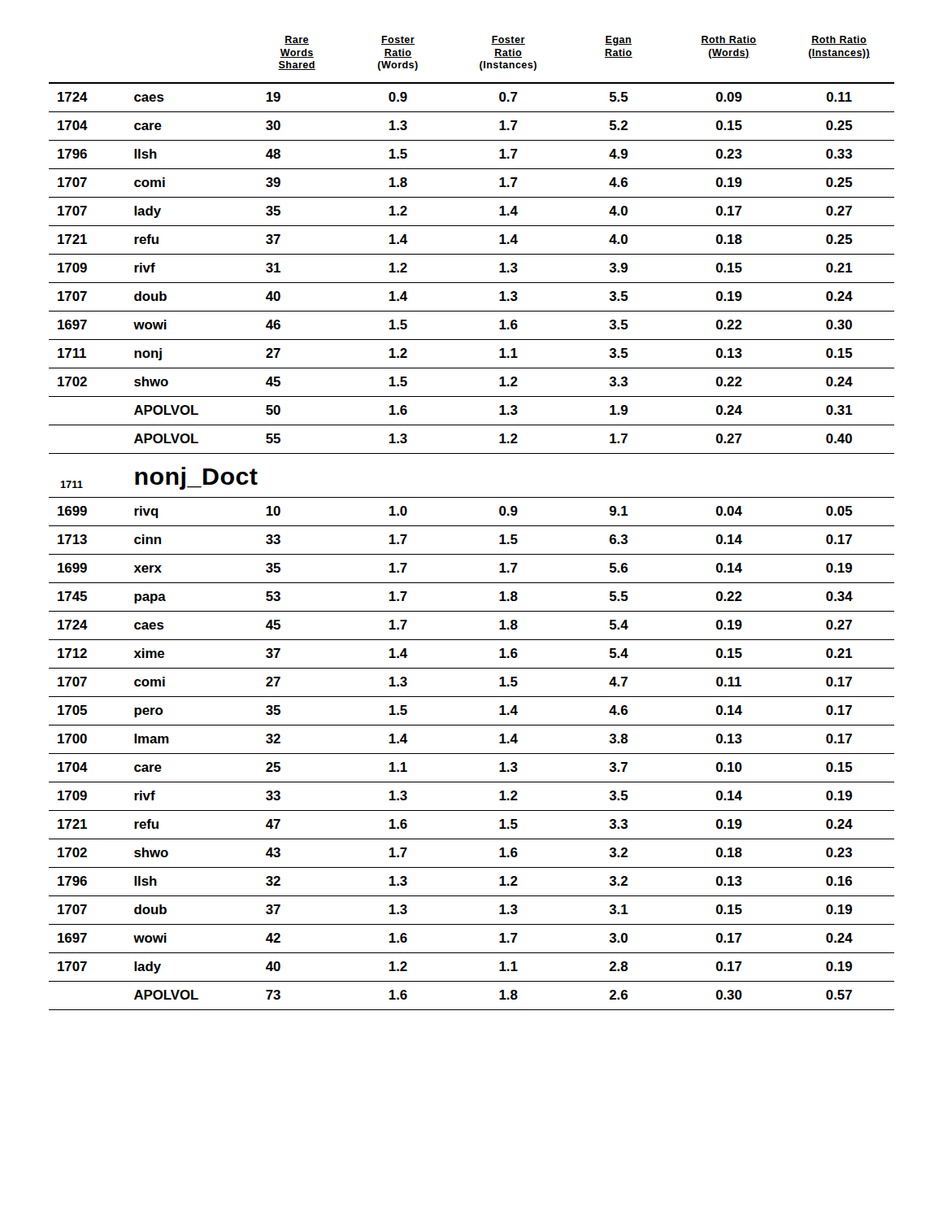| | | Rare Words Shared | Foster Ratio (Words) | Foster Ratio (Instances) | Egan Ratio | Roth Ratio (Words) | Roth Ratio (Instances)) |
| --- | --- | --- | --- | --- | --- | --- | --- |
| 1724 | caes | 19 | 0.9 | 0.7 | 5.5 | 0.09 | 0.11 |
| 1704 | care | 30 | 1.3 | 1.7 | 5.2 | 0.15 | 0.25 |
| 1796 | llsh | 48 | 1.5 | 1.7 | 4.9 | 0.23 | 0.33 |
| 1707 | comi | 39 | 1.8 | 1.7 | 4.6 | 0.19 | 0.25 |
| 1707 | lady | 35 | 1.2 | 1.4 | 4.0 | 0.17 | 0.27 |
| 1721 | refu | 37 | 1.4 | 1.4 | 4.0 | 0.18 | 0.25 |
| 1709 | rivf | 31 | 1.2 | 1.3 | 3.9 | 0.15 | 0.21 |
| 1707 | doub | 40 | 1.4 | 1.3 | 3.5 | 0.19 | 0.24 |
| 1697 | wowi | 46 | 1.5 | 1.6 | 3.5 | 0.22 | 0.30 |
| 1711 | nonj | 27 | 1.2 | 1.1 | 3.5 | 0.13 | 0.15 |
| 1702 | shwo | 45 | 1.5 | 1.2 | 3.3 | 0.22 | 0.24 |
| | APOLVOL | 50 | 1.6 | 1.3 | 1.9 | 0.24 | 0.31 |
| | APOLVOL | 55 | 1.3 | 1.2 | 1.7 | 0.27 | 0.40 |
| 1711 | nonj_Doct |
| 1699 | rivq | 10 | 1.0 | 0.9 | 9.1 | 0.04 | 0.05 |
| 1713 | cinn | 33 | 1.7 | 1.5 | 6.3 | 0.14 | 0.17 |
| 1699 | xerx | 35 | 1.7 | 1.7 | 5.6 | 0.14 | 0.19 |
| 1745 | papa | 53 | 1.7 | 1.8 | 5.5 | 0.22 | 0.34 |
| 1724 | caes | 45 | 1.7 | 1.8 | 5.4 | 0.19 | 0.27 |
| 1712 | xime | 37 | 1.4 | 1.6 | 5.4 | 0.15 | 0.21 |
| 1707 | comi | 27 | 1.3 | 1.5 | 4.7 | 0.11 | 0.17 |
| 1705 | pero | 35 | 1.5 | 1.4 | 4.6 | 0.14 | 0.17 |
| 1700 | lmam | 32 | 1.4 | 1.4 | 3.8 | 0.13 | 0.17 |
| 1704 | care | 25 | 1.1 | 1.3 | 3.7 | 0.10 | 0.15 |
| 1709 | rivf | 33 | 1.3 | 1.2 | 3.5 | 0.14 | 0.19 |
| 1721 | refu | 47 | 1.6 | 1.5 | 3.3 | 0.19 | 0.24 |
| 1702 | shwo | 43 | 1.7 | 1.6 | 3.2 | 0.18 | 0.23 |
| 1796 | llsh | 32 | 1.3 | 1.2 | 3.2 | 0.13 | 0.16 |
| 1707 | doub | 37 | 1.3 | 1.3 | 3.1 | 0.15 | 0.19 |
| 1697 | wowi | 42 | 1.6 | 1.7 | 3.0 | 0.17 | 0.24 |
| 1707 | lady | 40 | 1.2 | 1.1 | 2.8 | 0.17 | 0.19 |
| | APOLVOL | 73 | 1.6 | 1.8 | 2.6 | 0.30 | 0.57 |